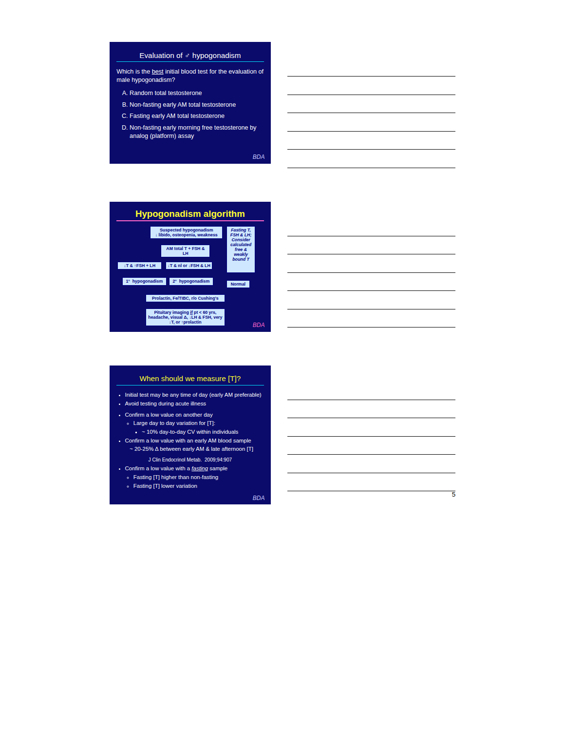Evaluation of ♂ hypogonadism
Which is the best initial blood test for the evaluation of male hypogonadism?
Random total testosterone
Non-fasting early AM total testosterone
Fasting early AM total testosterone
Non-fasting early morning free testosterone by analog (platform) assay
BDA
Hypogonadism algorithm
Suspected hypogonadism
↓ libido, osteopenia, weakness
AM total T + FSH & LH
Fasting T, FSH & LH; Consider calculated free & weakly bound T
↓T & ↑FSH + LH
↓T & nl or ↓FSH & LH
1° hypogonadism
2° hypogonadism
Normal
Prolactin, Fe/TIBC, r/o Cushing’s
Pituitary imaging if pt < 60 yrs, headache, visual Δ, ↓LH & FSH, very ↓T, or ↑prolactin
BDA
When should we measure [T]?
Initial test may be any time of day (early AM preferable)
Avoid testing during acute illness
Confirm a low value on another day
Large day to day variation for [T]:
~ 10% day-to-day CV within individuals
Confirm a low value with an early AM blood sample
~ 20-25% Δ between early AM & late afternoon [T]
J Clin Endocrinol Metab. 2009;94:907
Confirm a low value with a fasting sample
Fasting [T] higher than non-fasting
Fasting [T] lower variation
BDA
5